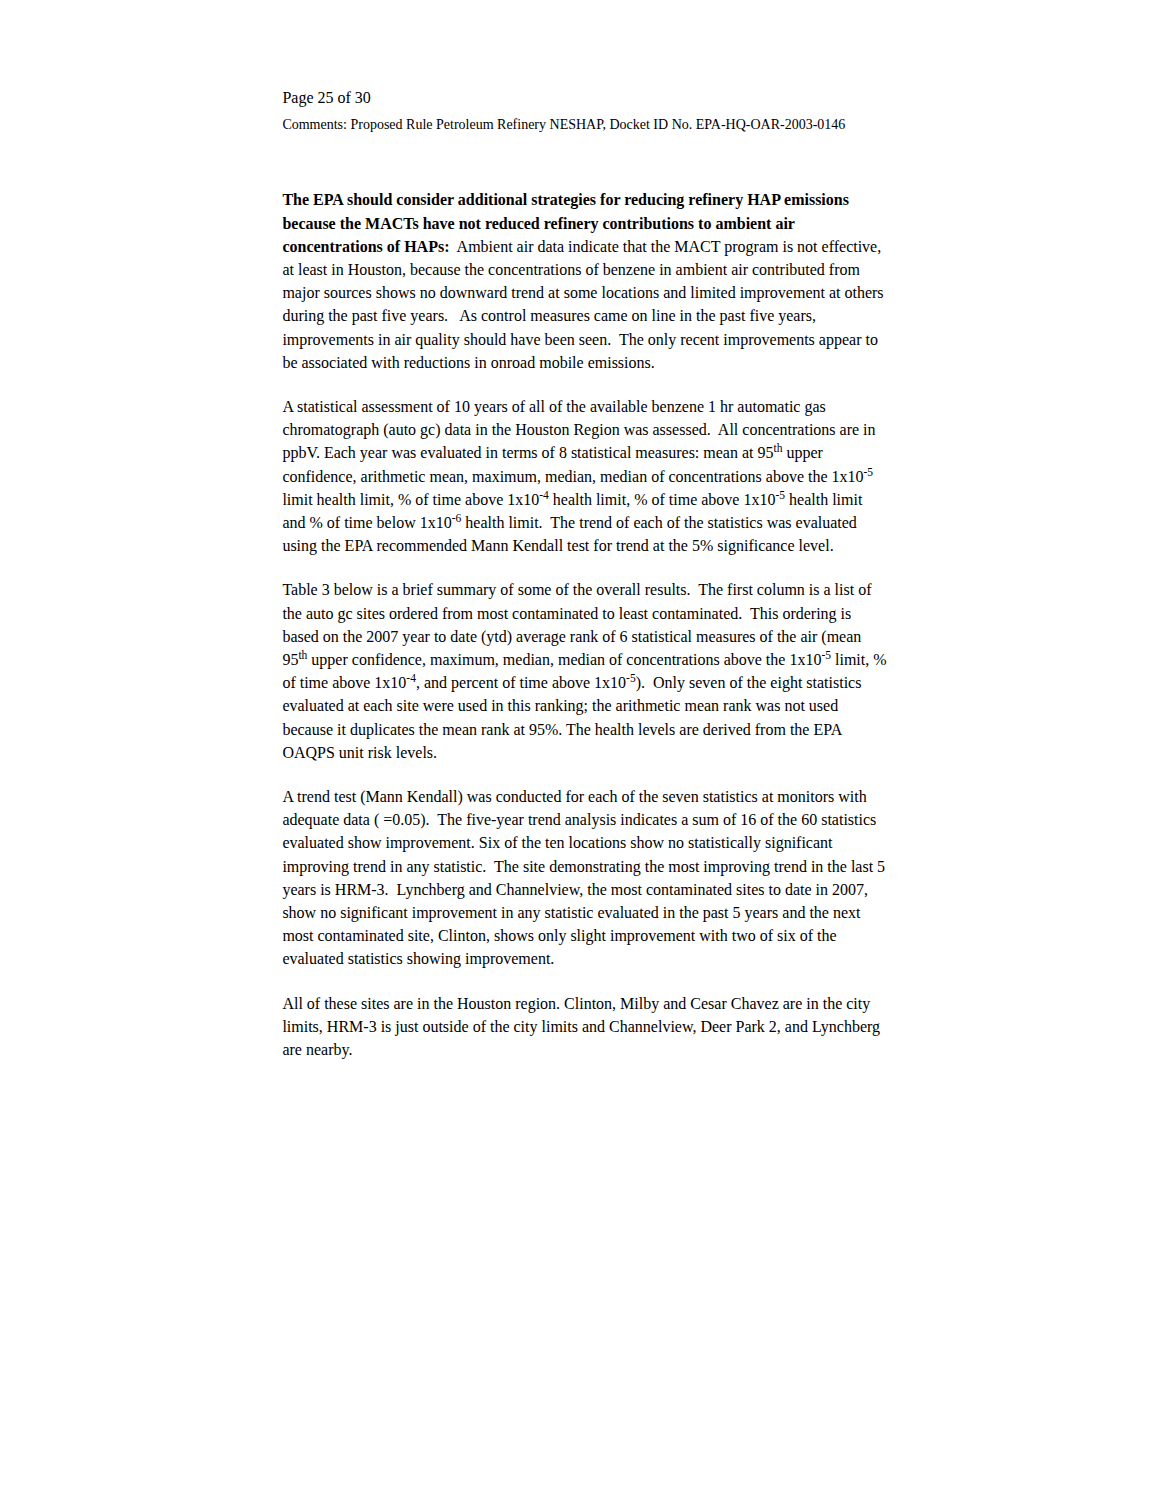Page 25 of 30
Comments: Proposed Rule Petroleum Refinery NESHAP, Docket ID No. EPA-HQ-OAR-2003-0146
The EPA should consider additional strategies for reducing refinery HAP emissions because the MACTs have not reduced refinery contributions to ambient air concentrations of HAPs: Ambient air data indicate that the MACT program is not effective, at least in Houston, because the concentrations of benzene in ambient air contributed from major sources shows no downward trend at some locations and limited improvement at others during the past five years. As control measures came on line in the past five years, improvements in air quality should have been seen. The only recent improvements appear to be associated with reductions in onroad mobile emissions.
A statistical assessment of 10 years of all of the available benzene 1 hr automatic gas chromatograph (auto gc) data in the Houston Region was assessed. All concentrations are in ppbV. Each year was evaluated in terms of 8 statistical measures: mean at 95th upper confidence, arithmetic mean, maximum, median, median of concentrations above the 1x10-5 limit health limit, % of time above 1x10-4 health limit, % of time above 1x10-5 health limit and % of time below 1x10-6 health limit. The trend of each of the statistics was evaluated using the EPA recommended Mann Kendall test for trend at the 5% significance level.
Table 3 below is a brief summary of some of the overall results. The first column is a list of the auto gc sites ordered from most contaminated to least contaminated. This ordering is based on the 2007 year to date (ytd) average rank of 6 statistical measures of the air (mean 95th upper confidence, maximum, median, median of concentrations above the 1x10-5 limit, % of time above 1x10-4, and percent of time above 1x10-5). Only seven of the eight statistics evaluated at each site were used in this ranking; the arithmetic mean rank was not used because it duplicates the mean rank at 95%. The health levels are derived from the EPA OAQPS unit risk levels.
A trend test (Mann Kendall) was conducted for each of the seven statistics at monitors with adequate data ( =0.05). The five-year trend analysis indicates a sum of 16 of the 60 statistics evaluated show improvement. Six of the ten locations show no statistically significant improving trend in any statistic. The site demonstrating the most improving trend in the last 5 years is HRM-3. Lynchberg and Channelview, the most contaminated sites to date in 2007, show no significant improvement in any statistic evaluated in the past 5 years and the next most contaminated site, Clinton, shows only slight improvement with two of six of the evaluated statistics showing improvement.
All of these sites are in the Houston region. Clinton, Milby and Cesar Chavez are in the city limits, HRM-3 is just outside of the city limits and Channelview, Deer Park 2, and Lynchberg are nearby.